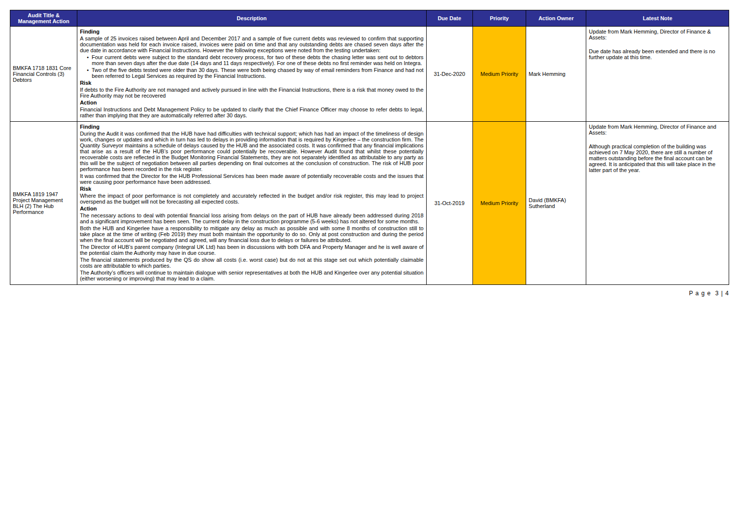| Audit Title & Management Action | Description | Due Date | Priority | Action Owner | Latest Note |
| --- | --- | --- | --- | --- | --- |
| BMKFA 1718 1831 Core Financial Controls (3) Debtors | Finding A sample of 25 invoices raised between April and December 2017 and a sample of five current debts was reviewed to confirm that supporting documentation was held for each invoice raised, invoices were paid on time and that any outstanding debts are chased seven days after the due date in accordance with Financial Instructions. However the following exceptions were noted from the testing undertaken: Four current debts were subject to the standard debt recovery process, for two of these debts the chasing letter was sent out to debtors more than seven days after the due date (14 days and 11 days respectively). For one of these debts no first reminder was held on Integra. Two of the five debts tested were older than 30 days. These were both being chased by way of email reminders from Finance and had not been referred to Legal Services as required by the Financial Instructions. Risk If debts to the Fire Authority are not managed and actively pursued in line with the Financial Instructions, there is a risk that money owed to the Fire Authority may not be recovered Action Financial Instructions and Debt Management Policy to be updated to clarify that the Chief Finance Officer may choose to refer debts to legal, rather than implying that they are automatically referred after 30 days. | 31-Dec-2020 | Medium Priority | Mark Hemming | Update from Mark Hemming, Director of Finance & Assets: Due date has already been extended and there is no further update at this time. |
| BMKFA 1819 1947 Project Management BLH (2) The Hub Performance | Finding During the Audit it was confirmed that the HUB have had difficulties with technical support; which has had an impact of the timeliness of design work, changes or updates and which in turn has led to delays in providing information that is required by Kingerlee – the construction firm. The Quantity Surveyor maintains a schedule of delays caused by the HUB and the associated costs. It was confirmed that any financial implications that arise as a result of the HUB’s poor performance could potentially be recoverable. However Audit found that whilst these potentially recoverable costs are reflected in the Budget Monitoring Financial Statements, they are not separately identified as attributable to any party as this will be the subject of negotiation between all parties depending on final outcomes at the conclusion of construction. The risk of HUB poor performance has been recorded in the risk register. It was confirmed that the Director for the HUB Professional Services has been made aware of potentially recoverable costs and the issues that were causing poor performance have been addressed. Risk Where the impact of poor performance is not completely and accurately reflected in the budget and/or risk register, this may lead to project overspend as the budget will not be forecasting all expected costs. Action The necessary actions to deal with potential financial loss arising from delays on the part of HUB have already been addressed during 2018 and a significant improvement has been seen. The current delay in the construction programme (5-6 weeks) has not altered for some months. Both the HUB and Kingerlee have a responsibility to mitigate any delay as much as possible and with some 8 months of construction still to take place at the time of writing (Feb 2019) they must both maintain the opportunity to do so. Only at post construction and during the period when the final account will be negotiated and agreed, will any financial loss due to delays or failures be attributed. The Director of HUB’s parent company (Integral UK Ltd) has been in discussions with both DFA and Property Manager and he is well aware of the potential claim the Authority may have in due course. The financial statements produced by the QS do show all costs (i.e. worst case) but do not at this stage set out which potentially claimable costs are attributable to which parties. The Authority’s officers will continue to maintain dialogue with senior representatives at both the HUB and Kingerlee over any potential situation (either worsening or improving) that may lead to a claim. | 31-Oct-2019 | Medium Priority | David (BMKFA) Sutherland | Update from Mark Hemming, Director of Finance and Assets: Although practical completion of the building was achieved on 7 May 2020, there are still a number of matters outstanding before the final account can be agreed. It is anticipated that this will take place in the latter part of the year. |
P a g e 3 | 4